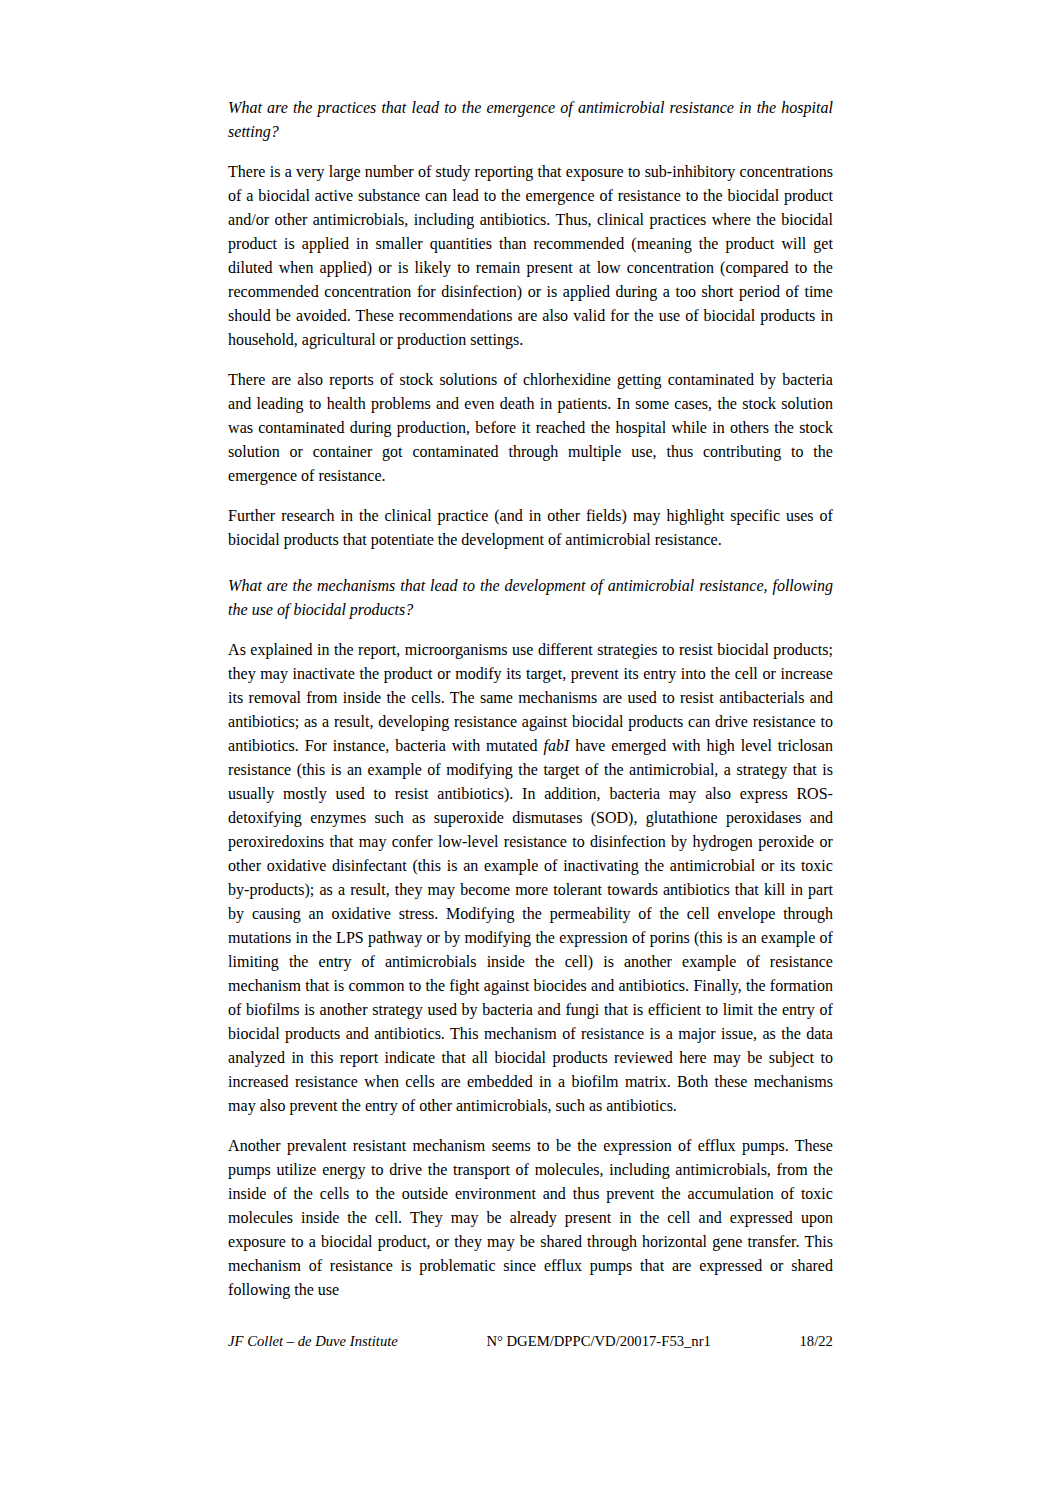What are the practices that lead to the emergence of antimicrobial resistance in the hospital setting?
There is a very large number of study reporting that exposure to sub-inhibitory concentrations of a biocidal active substance can lead to the emergence of resistance to the biocidal product and/or other antimicrobials, including antibiotics. Thus, clinical practices where the biocidal product is applied in smaller quantities than recommended (meaning the product will get diluted when applied) or is likely to remain present at low concentration (compared to the recommended concentration for disinfection) or is applied during a too short period of time should be avoided. These recommendations are also valid for the use of biocidal products in household, agricultural or production settings.
There are also reports of stock solutions of chlorhexidine getting contaminated by bacteria and leading to health problems and even death in patients. In some cases, the stock solution was contaminated during production, before it reached the hospital while in others the stock solution or container got contaminated through multiple use, thus contributing to the emergence of resistance.
Further research in the clinical practice (and in other fields) may highlight specific uses of biocidal products that potentiate the development of antimicrobial resistance.
What are the mechanisms that lead to the development of antimicrobial resistance, following the use of biocidal products?
As explained in the report, microorganisms use different strategies to resist biocidal products; they may inactivate the product or modify its target, prevent its entry into the cell or increase its removal from inside the cells. The same mechanisms are used to resist antibacterials and antibiotics; as a result, developing resistance against biocidal products can drive resistance to antibiotics. For instance, bacteria with mutated fabI have emerged with high level triclosan resistance (this is an example of modifying the target of the antimicrobial, a strategy that is usually mostly used to resist antibiotics). In addition, bacteria may also express ROS-detoxifying enzymes such as superoxide dismutases (SOD), glutathione peroxidases and peroxiredoxins that may confer low-level resistance to disinfection by hydrogen peroxide or other oxidative disinfectant (this is an example of inactivating the antimicrobial or its toxic by-products); as a result, they may become more tolerant towards antibiotics that kill in part by causing an oxidative stress. Modifying the permeability of the cell envelope through mutations in the LPS pathway or by modifying the expression of porins (this is an example of limiting the entry of antimicrobials inside the cell) is another example of resistance mechanism that is common to the fight against biocides and antibiotics. Finally, the formation of biofilms is another strategy used by bacteria and fungi that is efficient to limit the entry of biocidal products and antibiotics. This mechanism of resistance is a major issue, as the data analyzed in this report indicate that all biocidal products reviewed here may be subject to increased resistance when cells are embedded in a biofilm matrix. Both these mechanisms may also prevent the entry of other antimicrobials, such as antibiotics.
Another prevalent resistant mechanism seems to be the expression of efflux pumps. These pumps utilize energy to drive the transport of molecules, including antimicrobials, from the inside of the cells to the outside environment and thus prevent the accumulation of toxic molecules inside the cell. They may be already present in the cell and expressed upon exposure to a biocidal product, or they may be shared through horizontal gene transfer. This mechanism of resistance is problematic since efflux pumps that are expressed or shared following the use
JF Collet – de Duve Institute N° DGEM/DPPC/VD/20017-F53_nr1 18/22